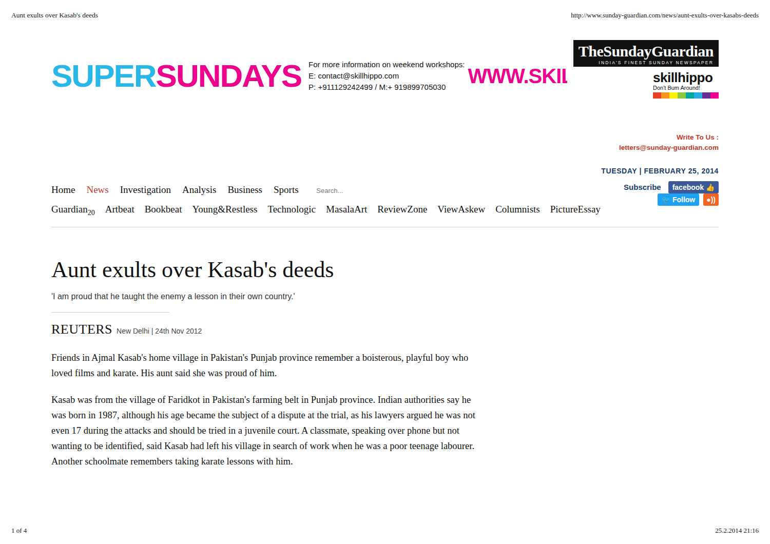Aunt exults over Kasab's deeds
http://www.sunday-guardian.com/news/aunt-exults-over-kasabs-deeds
SUPER SUNDAYS
For more information on weekend workshops:
E: contact@skillhippo.com
P: +911129242499 / M:+ 919899705030
WWW.SKILLHIPPO.COM/SUNDAY
TheSundayGuardian INDIA'S FINEST SUNDAY NEWSPAPER
skillhippo
Don't Bum Around!
Write To Us :
letters@sunday-guardian.com
TUESDAY | FEBRUARY 25, 2014
Home News Investigation Analysis Business Sports
Guardian20 Artbeat Bookbeat Young&Restless Technologic MasalaArt ReviewZone ViewAskew Columnists PictureEssay
Subscribe facebook 👍 🐦 Follow ●))
Aunt exults over Kasab's deeds
'I am proud that he taught the enemy a lesson in their own country.'
REUTERS New Delhi | 24th Nov 2012
Friends in Ajmal Kasab's home village in Pakistan's Punjab province remember a boisterous, playful boy who loved films and karate. His aunt said she was proud of him.
Kasab was from the village of Faridkot in Pakistan's farming belt in Punjab province. Indian authorities say he was born in 1987, although his age became the subject of a dispute at the trial, as his lawyers argued he was not even 17 during the attacks and should be tried in a juvenile court. A classmate, speaking over phone but not wanting to be identified, said Kasab had left his village in search of work when he was a poor teenage labourer. Another schoolmate remembers taking karate lessons with him.
1 of 4
25.2.2014 21:16